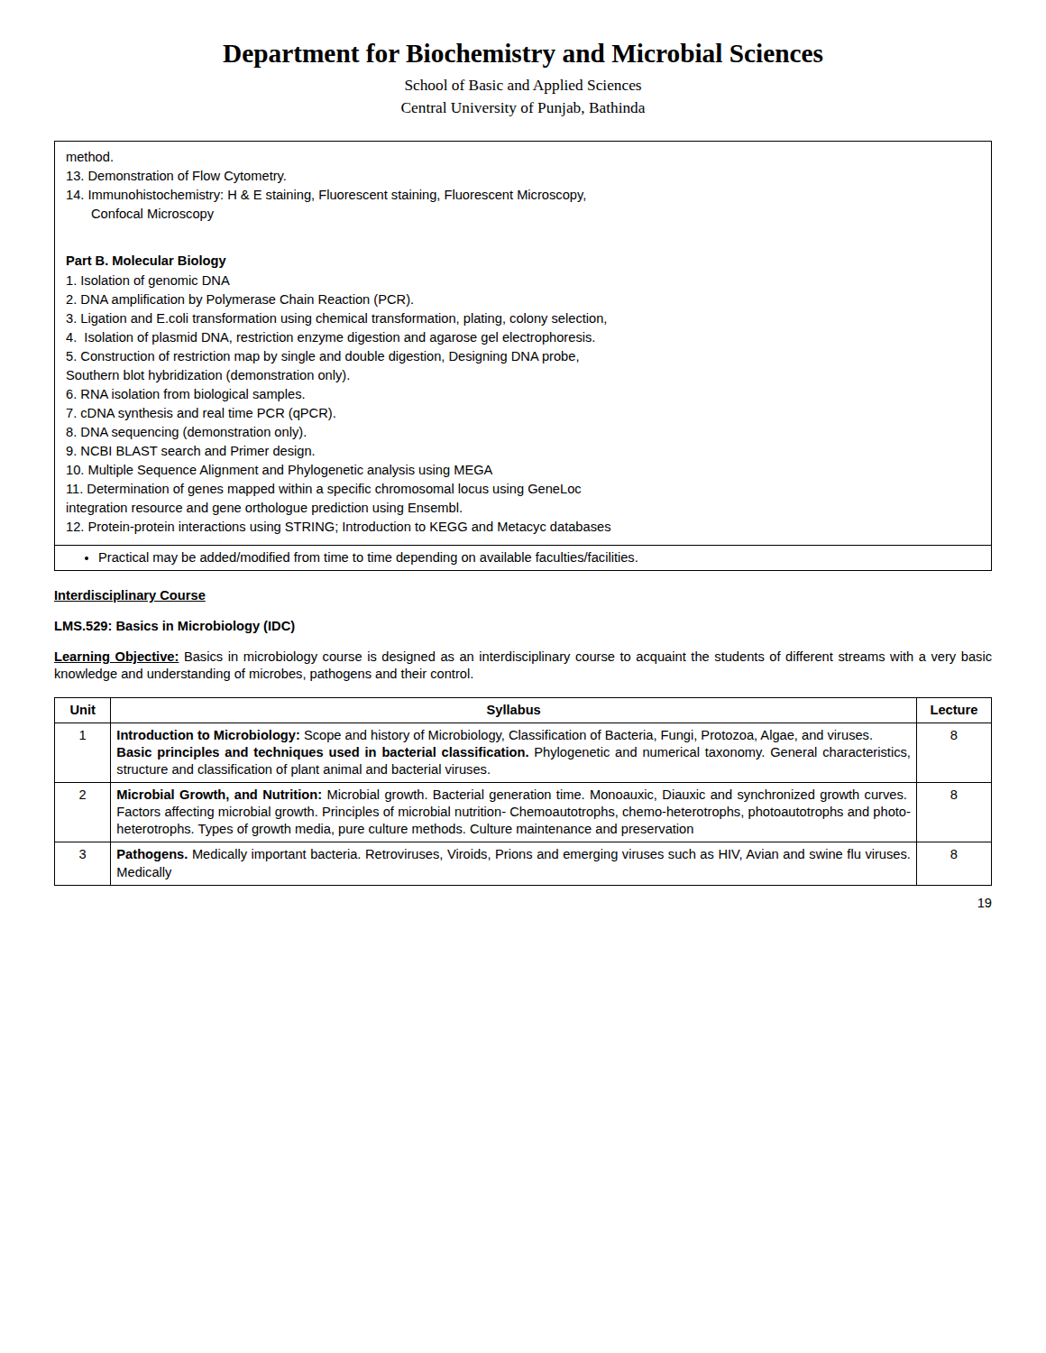Department for Biochemistry and Microbial Sciences
School of Basic and Applied Sciences
Central University of Punjab, Bathinda
method.
13. Demonstration of Flow Cytometry.
14. Immunohistochemistry: H & E staining, Fluorescent staining, Fluorescent Microscopy,
Confocal Microscopy
Part B. Molecular Biology
1. Isolation of genomic DNA
2. DNA amplification by Polymerase Chain Reaction (PCR).
3. Ligation and E.coli transformation using chemical transformation, plating, colony selection,
4. Isolation of plasmid DNA, restriction enzyme digestion and agarose gel electrophoresis.
5. Construction of restriction map by single and double digestion, Designing DNA probe,
Southern blot hybridization (demonstration only).
6. RNA isolation from biological samples.
7. cDNA synthesis and real time PCR (qPCR).
8. DNA sequencing (demonstration only).
9. NCBI BLAST search and Primer design.
10. Multiple Sequence Alignment and Phylogenetic analysis using MEGA
11. Determination of genes mapped within a specific chromosomal locus using GeneLoc
integration resource and gene orthologue prediction using Ensembl.
12. Protein-protein interactions using STRING; Introduction to KEGG and Metacyc databases
Practical may be added/modified from time to time depending on available faculties/facilities.
Interdisciplinary Course
LMS.529: Basics in Microbiology (IDC)
Learning Objective: Basics in microbiology course is designed as an interdisciplinary course to acquaint the students of different streams with a very basic knowledge and understanding of microbes, pathogens and their control.
| Unit | Syllabus | Lecture |
| --- | --- | --- |
| 1 | Introduction to Microbiology: Scope and history of Microbiology, Classification of Bacteria, Fungi, Protozoa, Algae, and viruses. Basic principles and techniques used in bacterial classification. Phylogenetic and numerical taxonomy. General characteristics, structure and classification of plant animal and bacterial viruses. | 8 |
| 2 | Microbial Growth, and Nutrition: Microbial growth. Bacterial generation time. Monoauxic, Diauxic and synchronized growth curves. Factors affecting microbial growth. Principles of microbial nutrition- Chemoautotrophs, chemo-heterotrophs, photoautotrophs and photo-heterotrophs. Types of growth media, pure culture methods. Culture maintenance and preservation | 8 |
| 3 | Pathogens. Medically important bacteria. Retroviruses, Viroids, Prions and emerging viruses such as HIV, Avian and swine flu viruses. Medically | 8 |
19